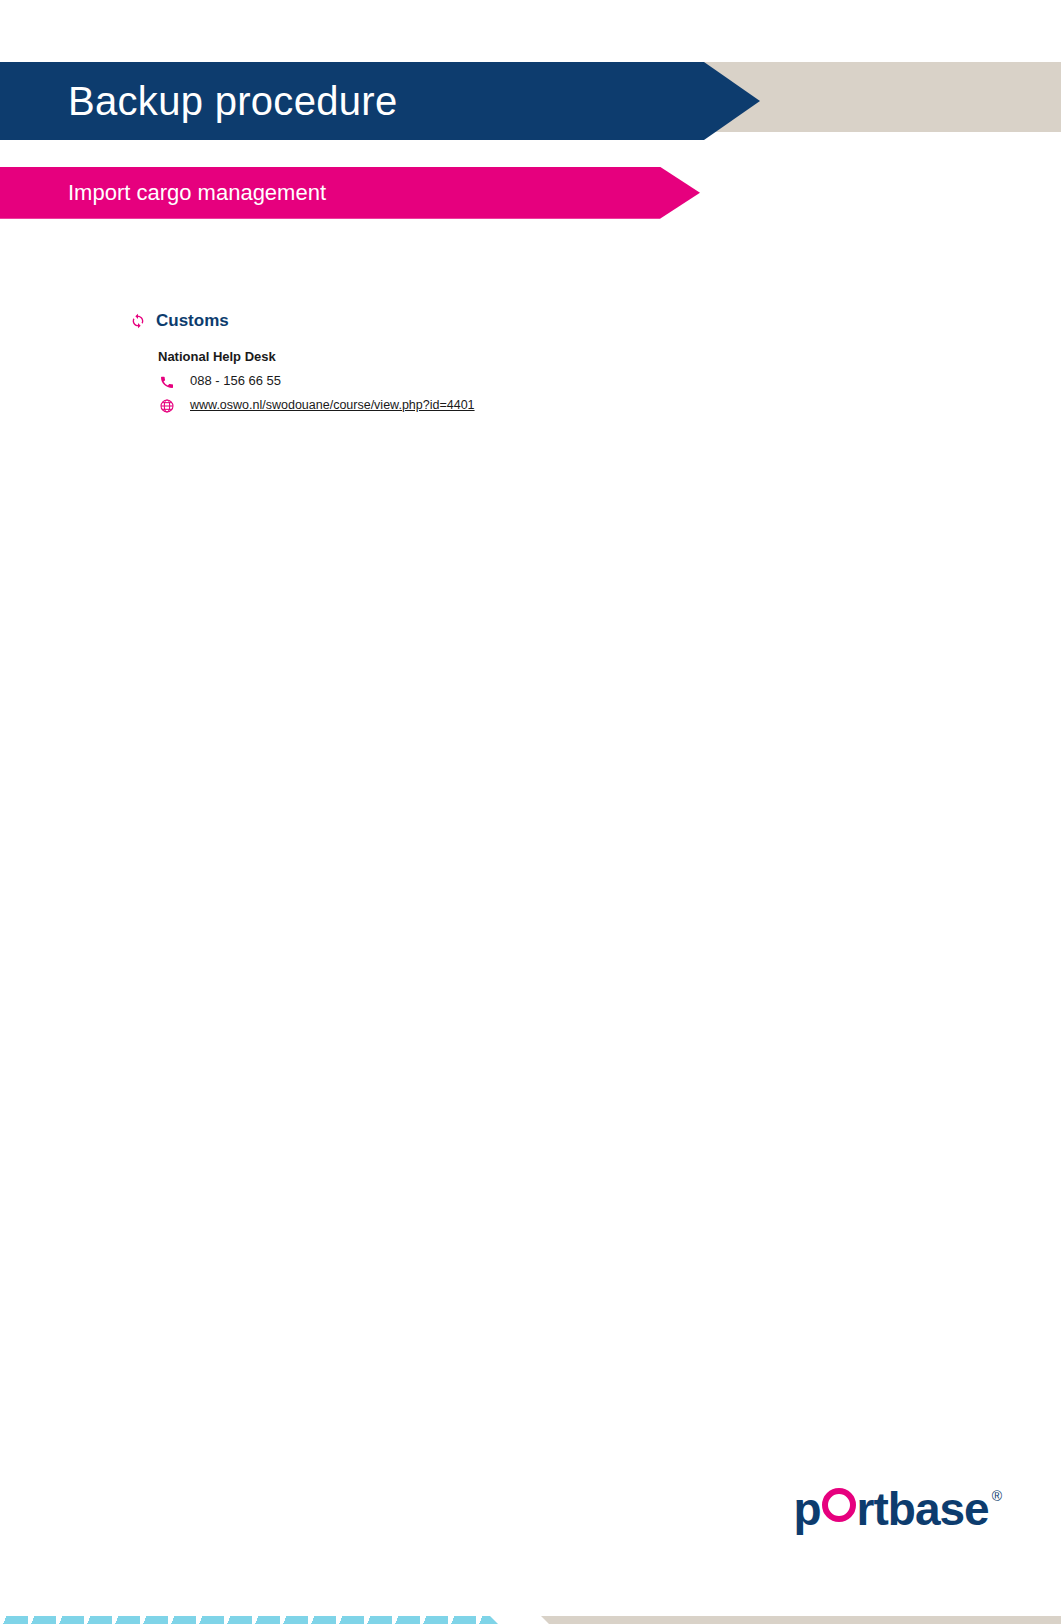Backup procedure
Import cargo management
Customs
National Help Desk
088 - 156 66 55
www.oswo.nl/swodouane/course/view.php?id=4401
p rtbase®
4